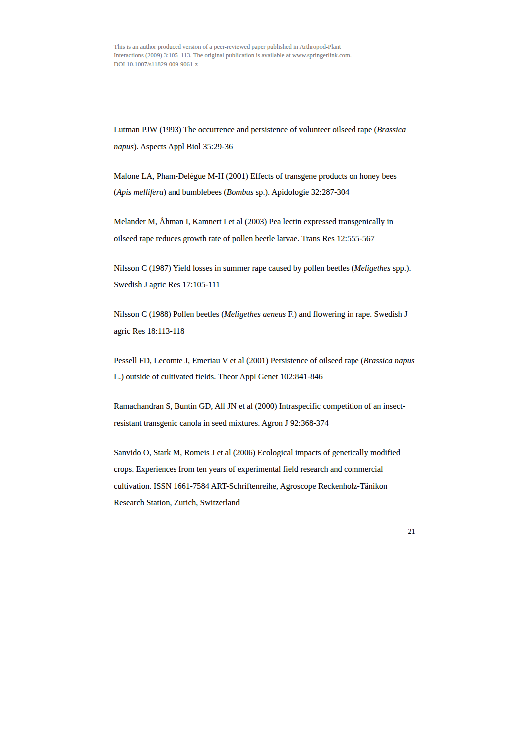This is an author produced version of a peer-reviewed paper published in Arthropod-Plant
Interactions (2009) 3:105–113. The original publication is available at www.springerlink.com.
DOI 10.1007/s11829-009-9061-z
Lutman PJW (1993) The occurrence and persistence of volunteer oilseed rape (Brassica napus). Aspects Appl Biol 35:29-36
Malone LA, Pham-Delègue M-H (2001) Effects of transgene products on honey bees (Apis mellifera) and bumblebees (Bombus sp.). Apidologie 32:287-304
Melander M, Åhman I, Kamnert I et al (2003) Pea lectin expressed transgenically in oilseed rape reduces growth rate of pollen beetle larvae. Trans Res 12:555-567
Nilsson C (1987) Yield losses in summer rape caused by pollen beetles (Meligethes spp.). Swedish J agric Res 17:105-111
Nilsson C (1988) Pollen beetles (Meligethes aeneus F.) and flowering in rape. Swedish J agric Res 18:113-118
Pessell FD, Lecomte J, Emeriau V et al (2001) Persistence of oilseed rape (Brassica napus L.) outside of cultivated fields. Theor Appl Genet 102:841-846
Ramachandran S, Buntin GD, All JN et al (2000) Intraspecific competition of an insect-resistant transgenic canola in seed mixtures. Agron J 92:368-374
Sanvido O, Stark M, Romeis J et al (2006) Ecological impacts of genetically modified crops. Experiences from ten years of experimental field research and commercial cultivation. ISSN 1661-7584 ART-Schriftenreihe, Agroscope Reckenholz-Tänikon Research Station, Zurich, Switzerland
21